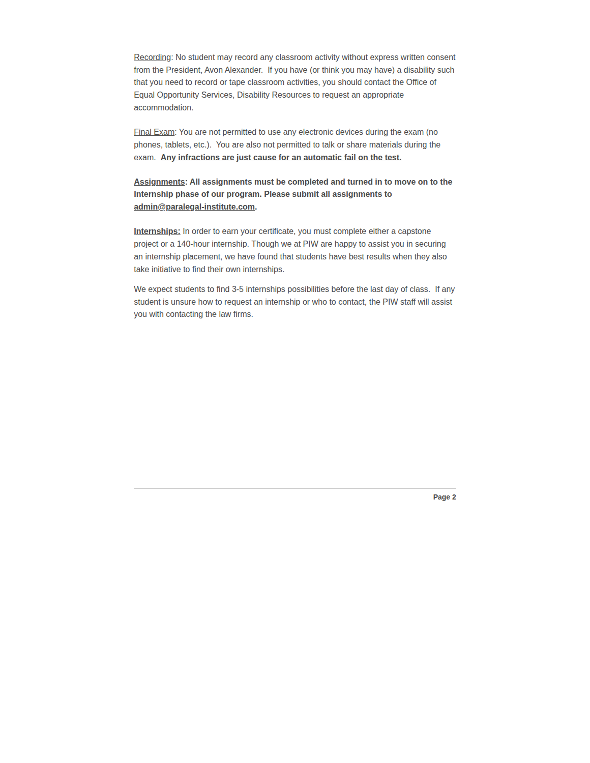Recording: No student may record any classroom activity without express written consent from the President, Avon Alexander. If you have (or think you may have) a disability such that you need to record or tape classroom activities, you should contact the Office of Equal Opportunity Services, Disability Resources to request an appropriate accommodation.
Final Exam: You are not permitted to use any electronic devices during the exam (no phones, tablets, etc.). You are also not permitted to talk or share materials during the exam. Any infractions are just cause for an automatic fail on the test.
Assignments: All assignments must be completed and turned in to move on to the Internship phase of our program. Please submit all assignments to admin@paralegal-institute.com.
Internships: In order to earn your certificate, you must complete either a capstone project or a 140-hour internship. Though we at PIW are happy to assist you in securing an internship placement, we have found that students have best results when they also take initiative to find their own internships.
We expect students to find 3-5 internships possibilities before the last day of class. If any student is unsure how to request an internship or who to contact, the PIW staff will assist you with contacting the law firms.
Page 2